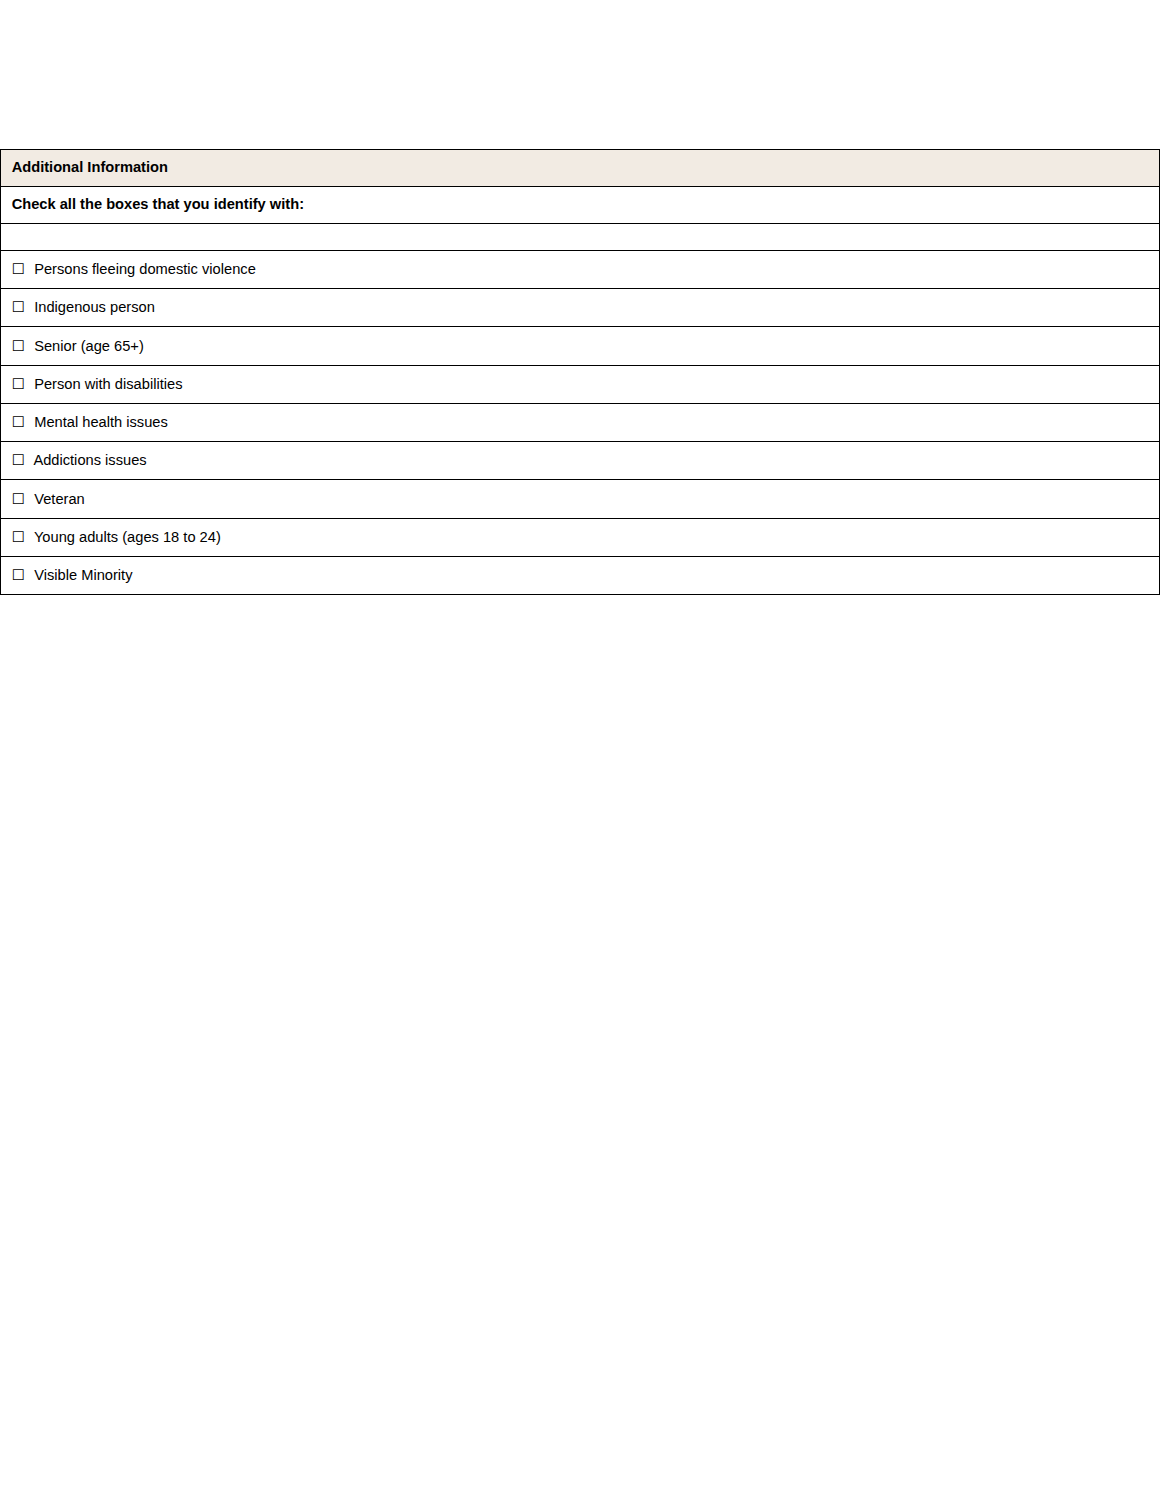| Additional Information |
| Check all the boxes that you identify with: |
| ☐ Persons fleeing domestic violence |
| ☐ Indigenous person |
| ☐ Senior (age 65+) |
| ☐ Person with disabilities |
| ☐ Mental health issues |
| ☐ Addictions issues |
| ☐ Veteran |
| ☐ Young adults (ages 18 to 24) |
| ☐ Visible Minority |